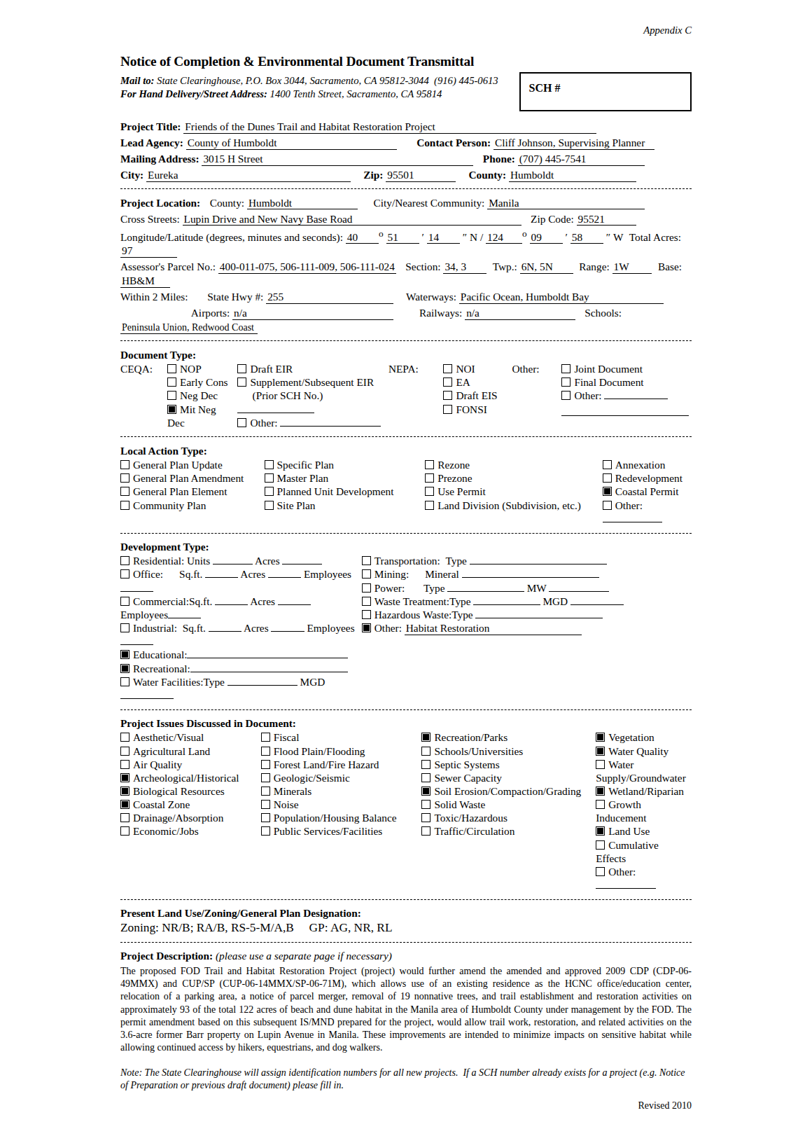Appendix C
Notice of Completion & Environmental Document Transmittal
Mail to: State Clearinghouse, P.O. Box 3044, Sacramento, CA 95812-3044 (916) 445-0613
For Hand Delivery/Street Address: 1400 Tenth Street, Sacramento, CA 95814
SCH #
Project Title: Friends of the Dunes Trail and Habitat Restoration Project
Lead Agency: County of Humboldt Contact Person: Cliff Johnson, Supervising Planner
Mailing Address: 3015 H Street Phone: (707) 445-7541
City: Eureka Zip: 95501 County: Humboldt
Project Location: County: Humboldt City/Nearest Community: Manila
Cross Streets: Lupin Drive and New Navy Base Road Zip Code: 95521
Longitude/Latitude (degrees, minutes and seconds): 40 o 51 ′ 14 ″ N / 124 o 09 ′ 58 ″ W Total Acres: 97
Assessor's Parcel No.: 400-011-075, 506-111-009, 506-111-024 Section: 34, 3 Twp.: 6N, 5N Range: 1W Base: HB&M
Within 2 Miles: State Hwy #: 255 Waterways: Pacific Ocean, Humboldt Bay
Airports: n/a Railways: n/a Schools: Peninsula Union, Redwood Coast
Document Type:
| CEQA: | NOP Early Cons Neg Dec Mit Neg Dec | Draft EIR Supplement/Subsequent EIR (Prior SCH No.) Other: | NEPA: | NOI EA Draft EIS FONSI | Other: | Joint Document Final Document Other: |
Local Action Type:
| General Plan Update General Plan Amendment General Plan Element Community Plan | Specific Plan Master Plan Planned Unit Development Site Plan | Rezone Prezone Use Permit Land Division (Subdivision, etc.) | Annexation Redevelopment Coastal Permit Other: |
Development Type:
| Residential: Units Acres Office: Sq.ft. Acres Employees Commercial:Sq.ft. Acres Employees Industrial: Sq.ft. Acres Employees Educational: Recreational: Water Facilities:Type MGD | Transportation: Type Mining: Mineral Power: Type MW Waste Treatment:Type MGD Hazardous Waste:Type Other: Habitat Restoration |
Project Issues Discussed in Document:
| Aesthetic/Visual Agricultural Land Air Quality Archeological/Historical Biological Resources Coastal Zone Drainage/Absorption Economic/Jobs | Fiscal Flood Plain/Flooding Forest Land/Fire Hazard Geologic/Seismic Minerals Noise Population/Housing Balance Public Services/Facilities | Recreation/Parks Schools/Universities Septic Systems Sewer Capacity Soil Erosion/Compaction/Grading Solid Waste Toxic/Hazardous Traffic/Circulation | Vegetation Water Quality Water Supply/Groundwater Wetland/Riparian Growth Inducement Land Use Cumulative Effects Other: |
Present Land Use/Zoning/General Plan Designation:
Zoning: NR/B; RA/B, RS-5-M/A,B GP: AG, NR, RL
Project Description: (please use a separate page if necessary)
The proposed FOD Trail and Habitat Restoration Project (project) would further amend the amended and approved 2009 CDP (CDP-06-49MMX) and CUP/SP (CUP-06-14MMX/SP-06-71M), which allows use of an existing residence as the HCNC office/education center, relocation of a parking area, a notice of parcel merger, removal of 19 nonnative trees, and trail establishment and restoration activities on approximately 93 of the total 122 acres of beach and dune habitat in the Manila area of Humboldt County under management by the FOD. The permit amendment based on this subsequent IS/MND prepared for the project, would allow trail work, restoration, and related activities on the 3.6-acre former Barr property on Lupin Avenue in Manila. These improvements are intended to minimize impacts on sensitive habitat while allowing continued access by hikers, equestrians, and dog walkers.
Note: The State Clearinghouse will assign identification numbers for all new projects. If a SCH number already exists for a project (e.g. Notice of Preparation or previous draft document) please fill in.
Revised 2010